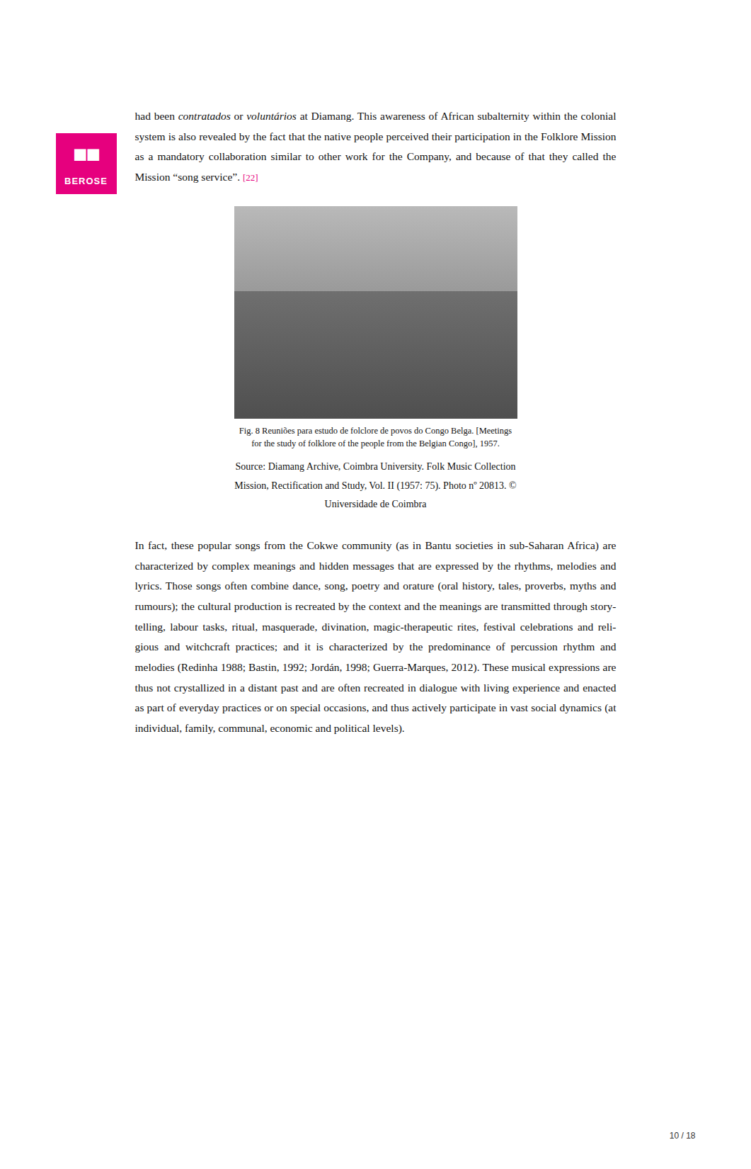■■
BEROSE
had been contratados or voluntários at Diamang. This awareness of African subalternity within the colonial system is also revealed by the fact that the native people perceived their participation in the Folklore Mission as a mandatory collaboration similar to other work for the Company, and because of that they called the Mission “song service”. [22]
Fig. 8 Reuniões para estudo de folclore de povos do Congo Belga. [Meetings for the study of folklore of the people from the Belgian Congo], 1957.
Source: Diamang Archive, Coimbra University. Folk Music Collection Mission, Rectification and Study, Vol. II (1957: 75). Photo nº 20813. © Universidade de Coimbra
In fact, these popular songs from the Cokwe community (as in Bantu societies in sub-Saharan Africa) are characterized by complex meanings and hidden messages that are expressed by the rhythms, melodies and lyrics. Those songs often combine dance, song, poetry and orature (oral history, tales, proverbs, myths and rumours); the cultural production is recreated by the context and the meanings are transmitted through storytelling, labour tasks, ritual, masquerade, divination, magic-therapeutic rites, festival celebrations and religious and witchcraft practices; and it is characterized by the predominance of percussion rhythm and melodies (Redinha 1988; Bastin, 1992; Jordán, 1998; Guerra-Marques, 2012). These musical expressions are thus not crystallized in a distant past and are often recreated in dialogue with living experience and enacted as part of everyday practices or on special occasions, and thus actively participate in vast social dynamics (at individual, family, communal, economic and political levels).
10 / 18